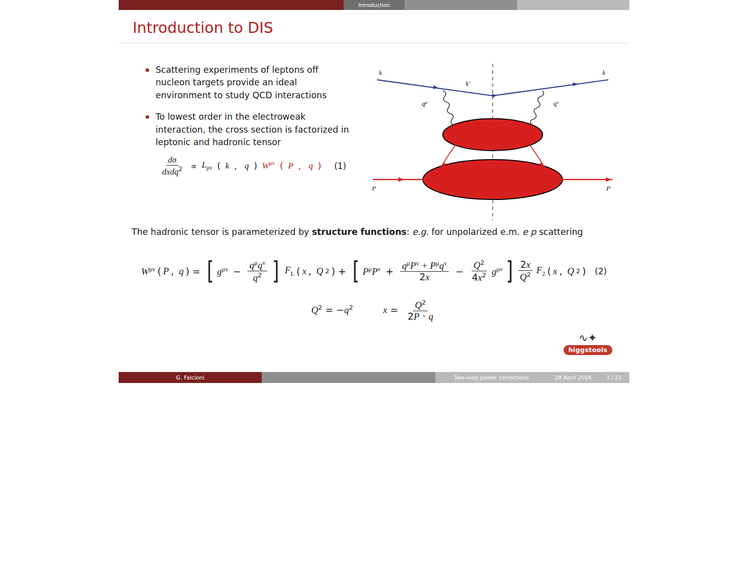Introduction
Introduction to DIS
Scattering experiments of leptons off nucleon targets provide an ideal environment to study QCD interactions
To lowest order in the electroweak interaction, the cross section is factorized in leptonic and hadronic tensor
dσ dxdq2 ∝ Lμν(k, q) Wμν(P, q) (1)
k k′ k qμ qν P P
The hadronic tensor is parameterized by structure functions: e.g. for unpolarized e.m. e p scattering
Wμν(P, q) = [ gμν − qμqν q2 ] FL(x, Q2) + [ PμPν + qμPν + Pμqν 2 x − Q24 x2 gμν ] 2 x Q2 F2(x, Q2) (2)
Q2 = −q2 x = Q22 P · q
∿✦
higgstools
G. Falcioni
Two-loop power corrections
28 April 2016
3 / 21